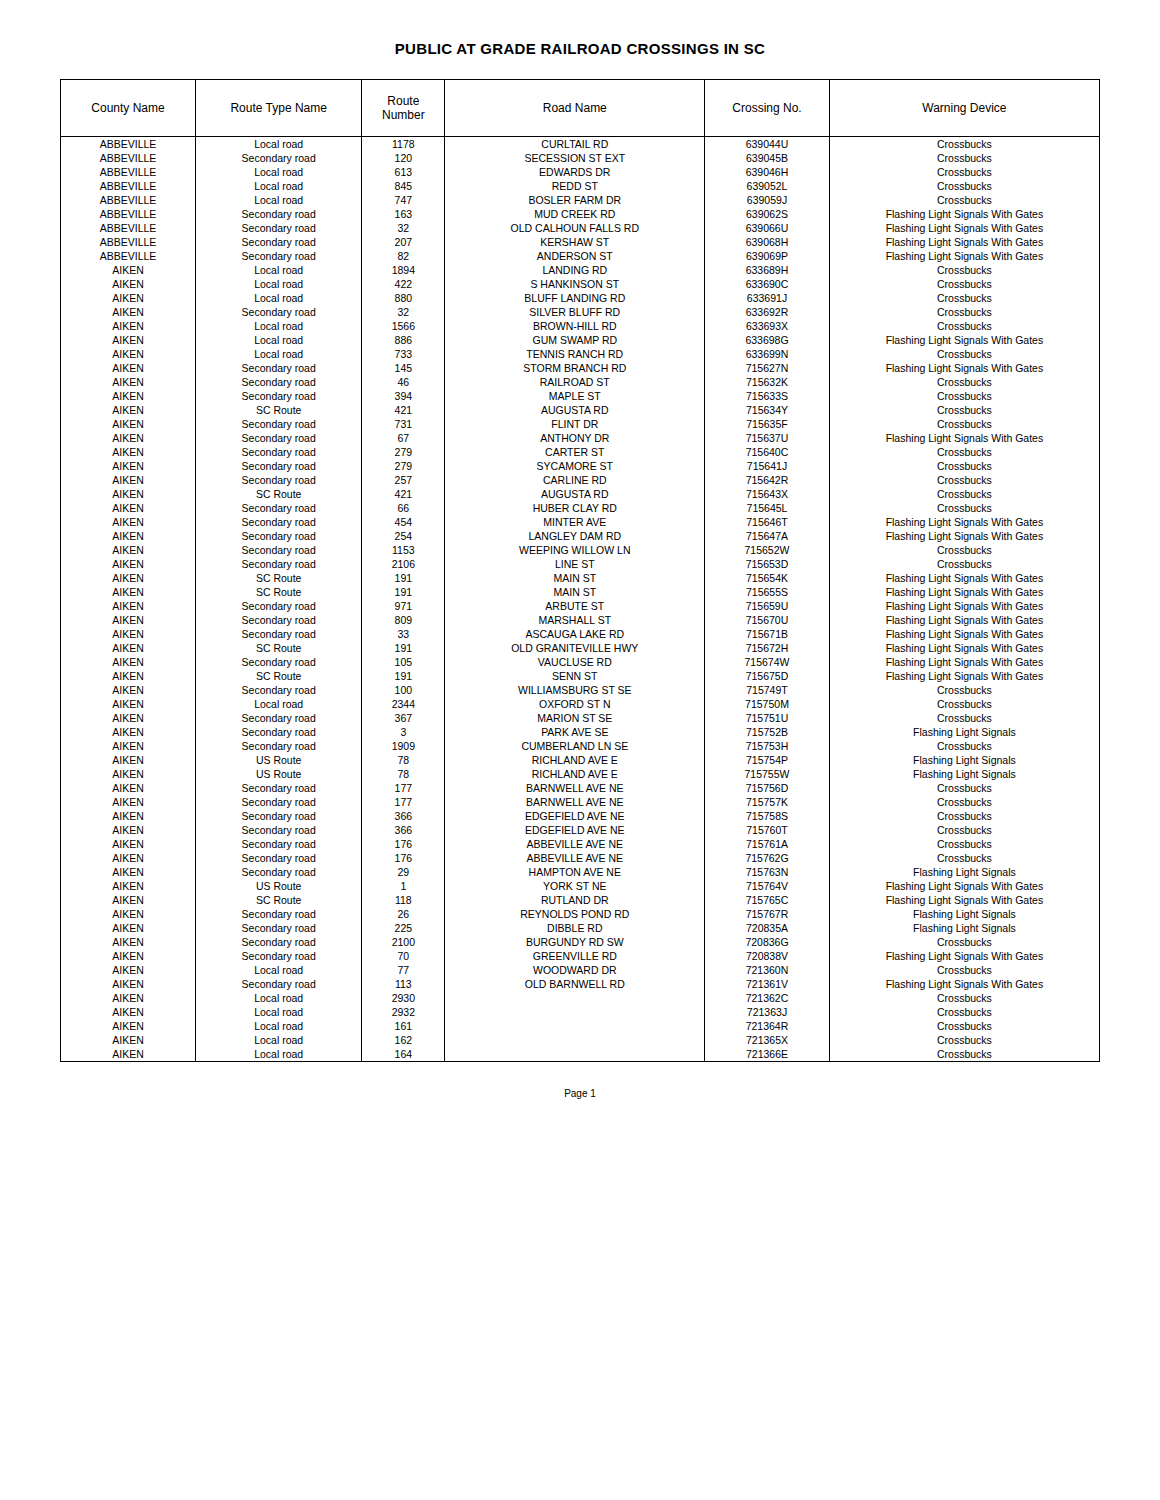PUBLIC AT GRADE RAILROAD CROSSINGS IN SC
| County Name | Route Type Name | Route Number | Road Name | Crossing No. | Warning Device |
| --- | --- | --- | --- | --- | --- |
| ABBEVILLE | Local road | 1178 | CURLTAIL RD | 639044U | Crossbucks |
| ABBEVILLE | Secondary road | 120 | SECESSION ST EXT | 639045B | Crossbucks |
| ABBEVILLE | Local road | 613 | EDWARDS DR | 639046H | Crossbucks |
| ABBEVILLE | Local road | 845 | REDD ST | 639052L | Crossbucks |
| ABBEVILLE | Local road | 747 | BOSLER FARM DR | 639059J | Crossbucks |
| ABBEVILLE | Secondary road | 163 | MUD CREEK RD | 639062S | Flashing Light Signals With Gates |
| ABBEVILLE | Secondary road | 32 | OLD CALHOUN FALLS RD | 639066U | Flashing Light Signals With Gates |
| ABBEVILLE | Secondary road | 207 | KERSHAW ST | 639068H | Flashing Light Signals With Gates |
| ABBEVILLE | Secondary road | 82 | ANDERSON ST | 639069P | Flashing Light Signals With Gates |
| AIKEN | Local road | 1894 | LANDING RD | 633689H | Crossbucks |
| AIKEN | Local road | 422 | S HANKINSON ST | 633690C | Crossbucks |
| AIKEN | Local road | 880 | BLUFF LANDING RD | 633691J | Crossbucks |
| AIKEN | Secondary road | 32 | SILVER BLUFF RD | 633692R | Crossbucks |
| AIKEN | Local road | 1566 | BROWN-HILL RD | 633693X | Crossbucks |
| AIKEN | Local road | 886 | GUM SWAMP RD | 633698G | Flashing Light Signals With Gates |
| AIKEN | Local road | 733 | TENNIS RANCH RD | 633699N | Crossbucks |
| AIKEN | Secondary road | 145 | STORM BRANCH RD | 715627N | Flashing Light Signals With Gates |
| AIKEN | Secondary road | 46 | RAILROAD ST | 715632K | Crossbucks |
| AIKEN | Secondary road | 394 | MAPLE ST | 715633S | Crossbucks |
| AIKEN | SC Route | 421 | AUGUSTA RD | 715634Y | Crossbucks |
| AIKEN | Secondary road | 731 | FLINT DR | 715635F | Crossbucks |
| AIKEN | Secondary road | 67 | ANTHONY DR | 715637U | Flashing Light Signals With Gates |
| AIKEN | Secondary road | 279 | CARTER ST | 715640C | Crossbucks |
| AIKEN | Secondary road | 279 | SYCAMORE ST | 715641J | Crossbucks |
| AIKEN | Secondary road | 257 | CARLINE RD | 715642R | Crossbucks |
| AIKEN | SC Route | 421 | AUGUSTA RD | 715643X | Crossbucks |
| AIKEN | Secondary road | 66 | HUBER CLAY RD | 715645L | Crossbucks |
| AIKEN | Secondary road | 454 | MINTER AVE | 715646T | Flashing Light Signals With Gates |
| AIKEN | Secondary road | 254 | LANGLEY DAM RD | 715647A | Flashing Light Signals With Gates |
| AIKEN | Secondary road | 1153 | WEEPING WILLOW LN | 715652W | Crossbucks |
| AIKEN | Secondary road | 2106 | LINE ST | 715653D | Crossbucks |
| AIKEN | SC Route | 191 | MAIN ST | 715654K | Flashing Light Signals With Gates |
| AIKEN | SC Route | 191 | MAIN ST | 715655S | Flashing Light Signals With Gates |
| AIKEN | Secondary road | 971 | ARBUTE ST | 715659U | Flashing Light Signals With Gates |
| AIKEN | Secondary road | 809 | MARSHALL ST | 715670U | Flashing Light Signals With Gates |
| AIKEN | Secondary road | 33 | ASCAUGA LAKE RD | 715671B | Flashing Light Signals With Gates |
| AIKEN | SC Route | 191 | OLD GRANITEVILLE HWY | 715672H | Flashing Light Signals With Gates |
| AIKEN | Secondary road | 105 | VAUCLUSE RD | 715674W | Flashing Light Signals With Gates |
| AIKEN | SC Route | 191 | SENN ST | 715675D | Flashing Light Signals With Gates |
| AIKEN | Secondary road | 100 | WILLIAMSBURG ST SE | 715749T | Crossbucks |
| AIKEN | Local road | 2344 | OXFORD ST N | 715750M | Crossbucks |
| AIKEN | Secondary road | 367 | MARION ST SE | 715751U | Crossbucks |
| AIKEN | Secondary road | 3 | PARK AVE SE | 715752B | Flashing Light Signals |
| AIKEN | Secondary road | 1909 | CUMBERLAND LN SE | 715753H | Crossbucks |
| AIKEN | US Route | 78 | RICHLAND AVE E | 715754P | Flashing Light Signals |
| AIKEN | US Route | 78 | RICHLAND AVE E | 715755W | Flashing Light Signals |
| AIKEN | Secondary road | 177 | BARNWELL AVE NE | 715756D | Crossbucks |
| AIKEN | Secondary road | 177 | BARNWELL AVE NE | 715757K | Crossbucks |
| AIKEN | Secondary road | 366 | EDGEFIELD AVE NE | 715758S | Crossbucks |
| AIKEN | Secondary road | 366 | EDGEFIELD AVE NE | 715760T | Crossbucks |
| AIKEN | Secondary road | 176 | ABBEVILLE AVE NE | 715761A | Crossbucks |
| AIKEN | Secondary road | 176 | ABBEVILLE AVE NE | 715762G | Crossbucks |
| AIKEN | Secondary road | 29 | HAMPTON AVE NE | 715763N | Flashing Light Signals |
| AIKEN | US Route | 1 | YORK ST NE | 715764V | Flashing Light Signals With Gates |
| AIKEN | SC Route | 118 | RUTLAND DR | 715765C | Flashing Light Signals With Gates |
| AIKEN | Secondary road | 26 | REYNOLDS POND RD | 715767R | Flashing Light Signals |
| AIKEN | Secondary road | 225 | DIBBLE RD | 720835A | Flashing Light Signals |
| AIKEN | Secondary road | 2100 | BURGUNDY RD SW | 720836G | Crossbucks |
| AIKEN | Secondary road | 70 | GREENVILLE RD | 720838V | Flashing Light Signals With Gates |
| AIKEN | Local road | 77 | WOODWARD DR | 721360N | Crossbucks |
| AIKEN | Secondary road | 113 | OLD BARNWELL RD | 721361V | Flashing Light Signals With Gates |
| AIKEN | Local road | 2930 | | 721362C | Crossbucks |
| AIKEN | Local road | 2932 | | 721363J | Crossbucks |
| AIKEN | Local road | 161 | | 721364R | Crossbucks |
| AIKEN | Local road | 162 | | 721365X | Crossbucks |
| AIKEN | Local road | 164 | | 721366E | Crossbucks |
Page 1